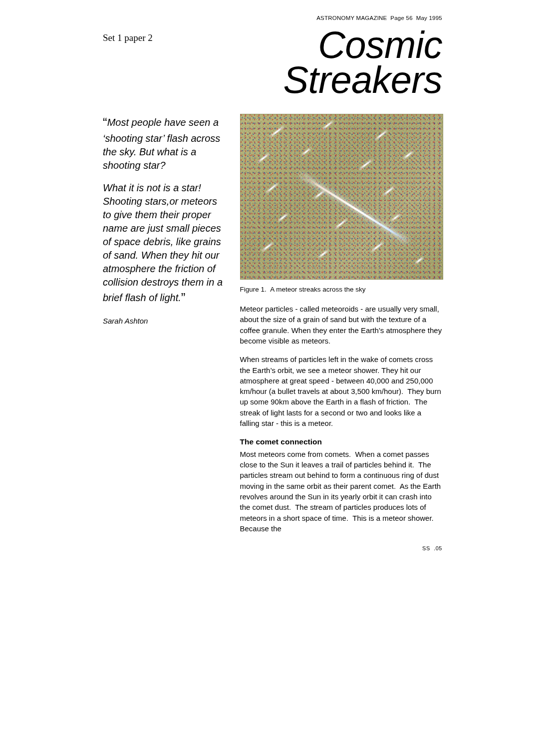ASTRONOMY MAGAZINE Page 56 May 1995
Set 1 paper 2
Cosmic
Streakers
“Most people have seen a ‘shooting star’ flash across the sky. But what is a shooting star?
What it is not is a star! Shooting stars,or meteors to give them their proper
name are just small pieces of space debris, like grains of sand. When they hit our atmosphere the friction of collision destroys them in a brief flash of light.”
Sarah Ashton
Figure 1. A meteor streaks across the sky
Meteor particles - called meteoroids - are usually very small, about the size of a grain of sand but with the texture of a coffee granule. When they enter the Earth’s atmosphere they become visible as meteors.
When streams of particles left in the wake of comets cross the Earth’s orbit, we see a meteor shower. They hit our atmosphere at great speed - between 40,000 and 250,000 km/hour (a bullet travels at about 3,500 km/hour). They burn up some 90km above the Earth in a flash of friction. The streak of light lasts for a second or two and looks like a falling star - this is a meteor.
The comet connection
Most meteors come from comets. When a comet passes close to the Sun it leaves a trail of particles behind it. The particles stream out behind to form a continuous ring of dust moving in the same orbit as their parent comet. As the Earth revolves around the Sun in its yearly orbit it can crash into the comet dust. The stream of particles produces lots of meteors in a short space of time. This is a meteor shower. Because the
SS .05